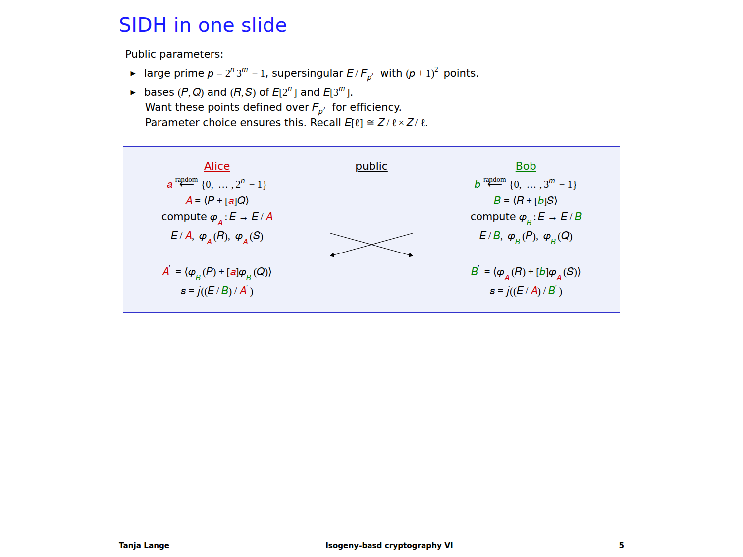SIDH in one slide
Public parameters:
large prime p=2n3m−1 , supersingular E/Fp2 with (p+1)2 points.
bases (P,Q) and (R,S) of E[2n] and E[3m]. Want these points defined over Fp2 for efficiency. Parameter choice ensures this. Recall E[ℓ]≅Z/ℓ×Z/ℓ .
| Alice | public | Bob |
| a ⟵ random { 0 , … , 2 n − 1 } | | b ⟵ random { 0 , … , 3 m − 1 } |
| A = ⟨ P + [ a ] Q ⟩ | | B = ⟨ R + [ b ] S ⟩ |
| compute φ A : E → E / A | | compute φ B : E → E / B |
| E / A , φ A ( R ) , φ A ( S ) | | E / B , φ B ( P ) , φ B ( Q ) |
| A ′ = ⟨ φ B ( P ) + [ a ] φ B ( Q ) ⟩ | | B ′ = ⟨ φ A ( R ) + [ b ] φ A ( S ) ⟩ |
| s = j ( ( E / B ) / A ′ ) | | s = j ( ( E / A ) / B ′ ) |
Tanja Lange
Isogeny-basd cryptography VI
5